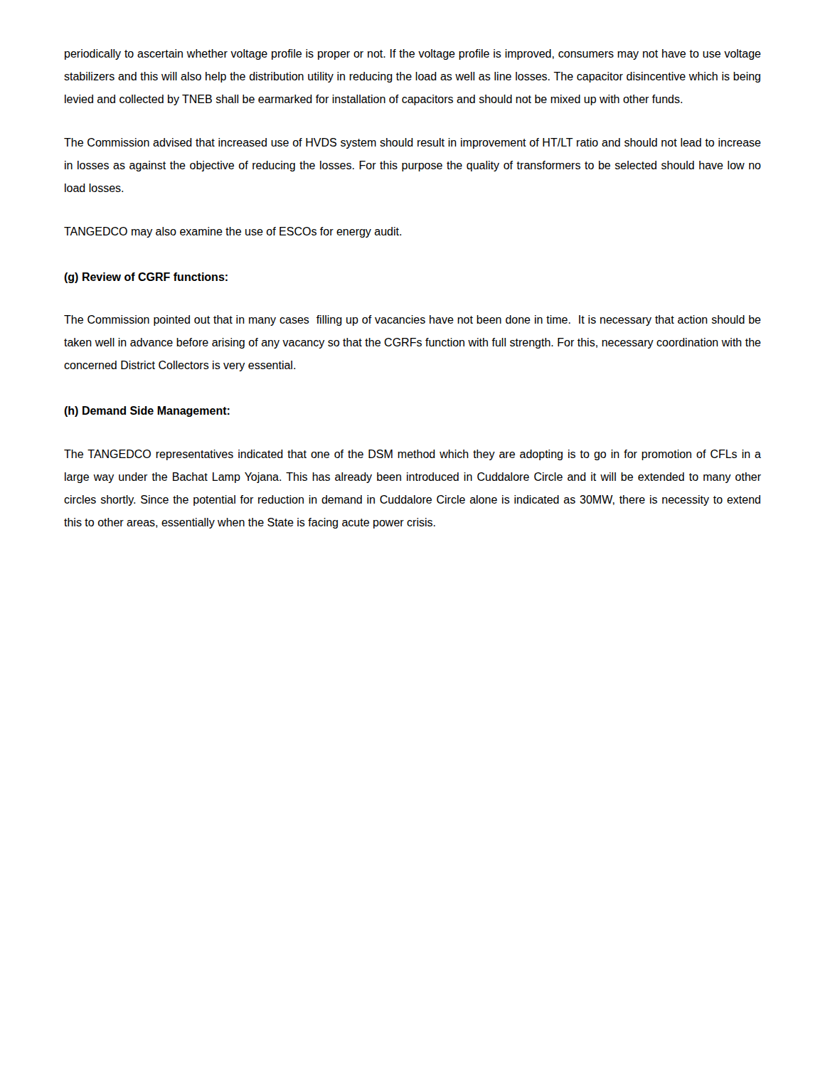periodically to ascertain whether voltage profile is proper or not. If the voltage profile is improved, consumers may not have to use voltage stabilizers and this will also help the distribution utility in reducing the load as well as line losses. The capacitor disincentive which is being levied and collected by TNEB shall be earmarked for installation of capacitors and should not be mixed up with other funds.
The Commission advised that increased use of HVDS system should result in improvement of HT/LT ratio and should not lead to increase in losses as against the objective of reducing the losses. For this purpose the quality of transformers to be selected should have low no load losses.
TANGEDCO may also examine the use of ESCOs for energy audit.
(g) Review of CGRF functions:
The Commission pointed out that in many cases filling up of vacancies have not been done in time. It is necessary that action should be taken well in advance before arising of any vacancy so that the CGRFs function with full strength. For this, necessary coordination with the concerned District Collectors is very essential.
(h) Demand Side Management:
The TANGEDCO representatives indicated that one of the DSM method which they are adopting is to go in for promotion of CFLs in a large way under the Bachat Lamp Yojana. This has already been introduced in Cuddalore Circle and it will be extended to many other circles shortly. Since the potential for reduction in demand in Cuddalore Circle alone is indicated as 30MW, there is necessity to extend this to other areas, essentially when the State is facing acute power crisis.